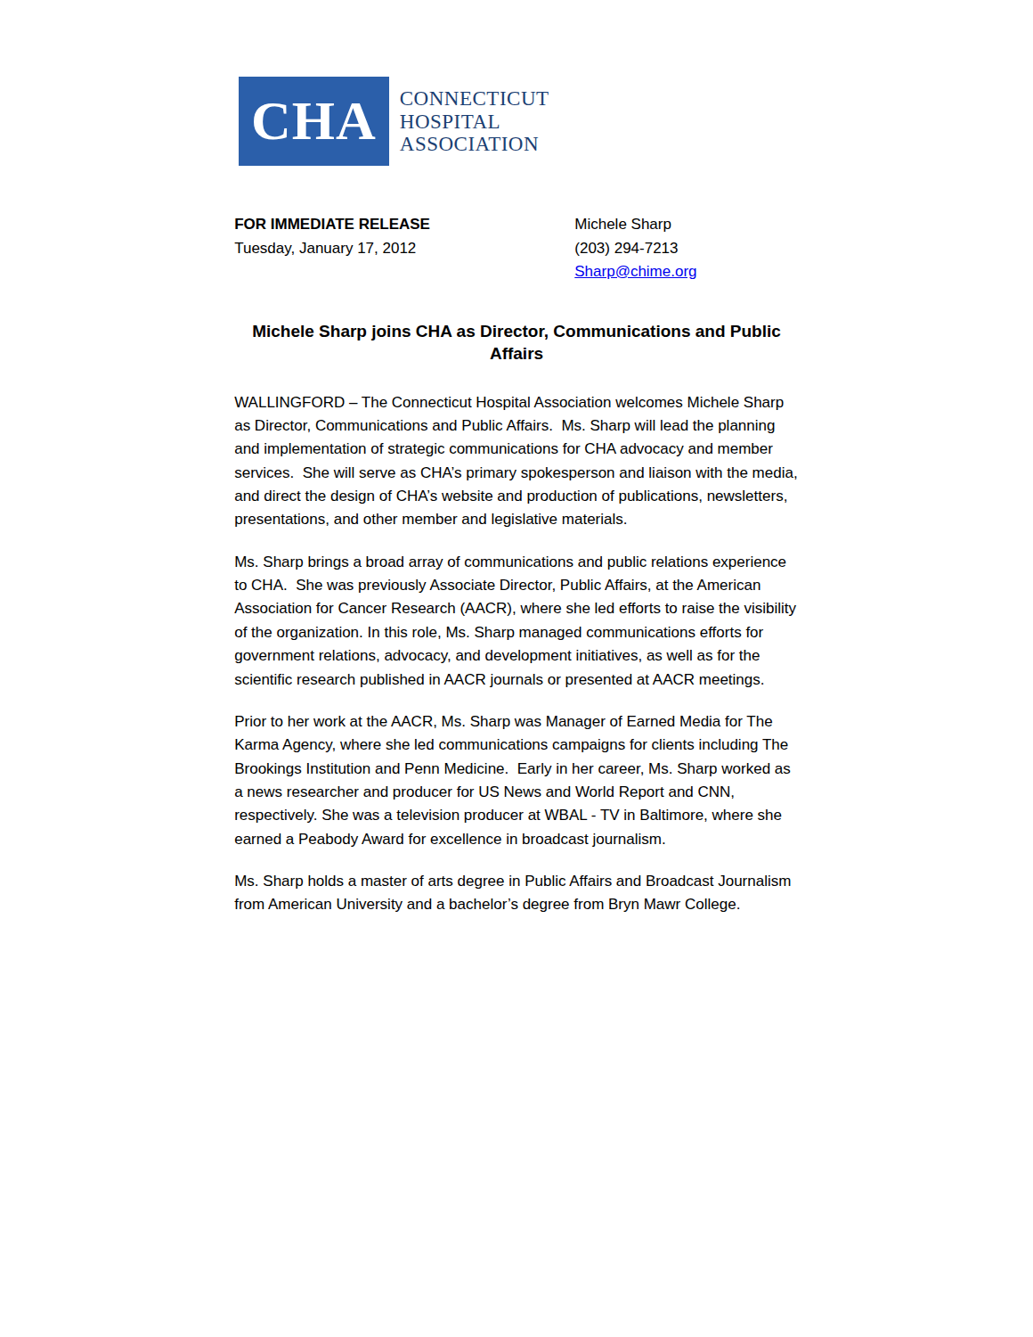CHA Connecticut
Hospital
Association
| FOR IMMEDIATE RELEASE Tuesday, January 17, 2012 | Michele Sharp (203) 294-7213 Sharp@chime.org |
Michele Sharp joins CHA as Director, Communications and Public Affairs
WALLINGFORD – The Connecticut Hospital Association welcomes Michele Sharp as Director, Communications and Public Affairs. Ms. Sharp will lead the planning and implementation of strategic communications for CHA advocacy and member services. She will serve as CHA’s primary spokesperson and liaison with the media, and direct the design of CHA’s website and production of publications, newsletters, presentations, and other member and legislative materials.
Ms. Sharp brings a broad array of communications and public relations experience to CHA. She was previously Associate Director, Public Affairs, at the American Association for Cancer Research (AACR), where she led efforts to raise the visibility of the organization. In this role, Ms. Sharp managed communications efforts for government relations, advocacy, and development initiatives, as well as for the scientific research published in AACR journals or presented at AACR meetings.
Prior to her work at the AACR, Ms. Sharp was Manager of Earned Media for The Karma Agency, where she led communications campaigns for clients including The Brookings Institution and Penn Medicine. Early in her career, Ms. Sharp worked as a news researcher and producer for US News and World Report and CNN, respectively. She was a television producer at WBAL - TV in Baltimore, where she earned a Peabody Award for excellence in broadcast journalism.
Ms. Sharp holds a master of arts degree in Public Affairs and Broadcast Journalism from American University and a bachelor’s degree from Bryn Mawr College.